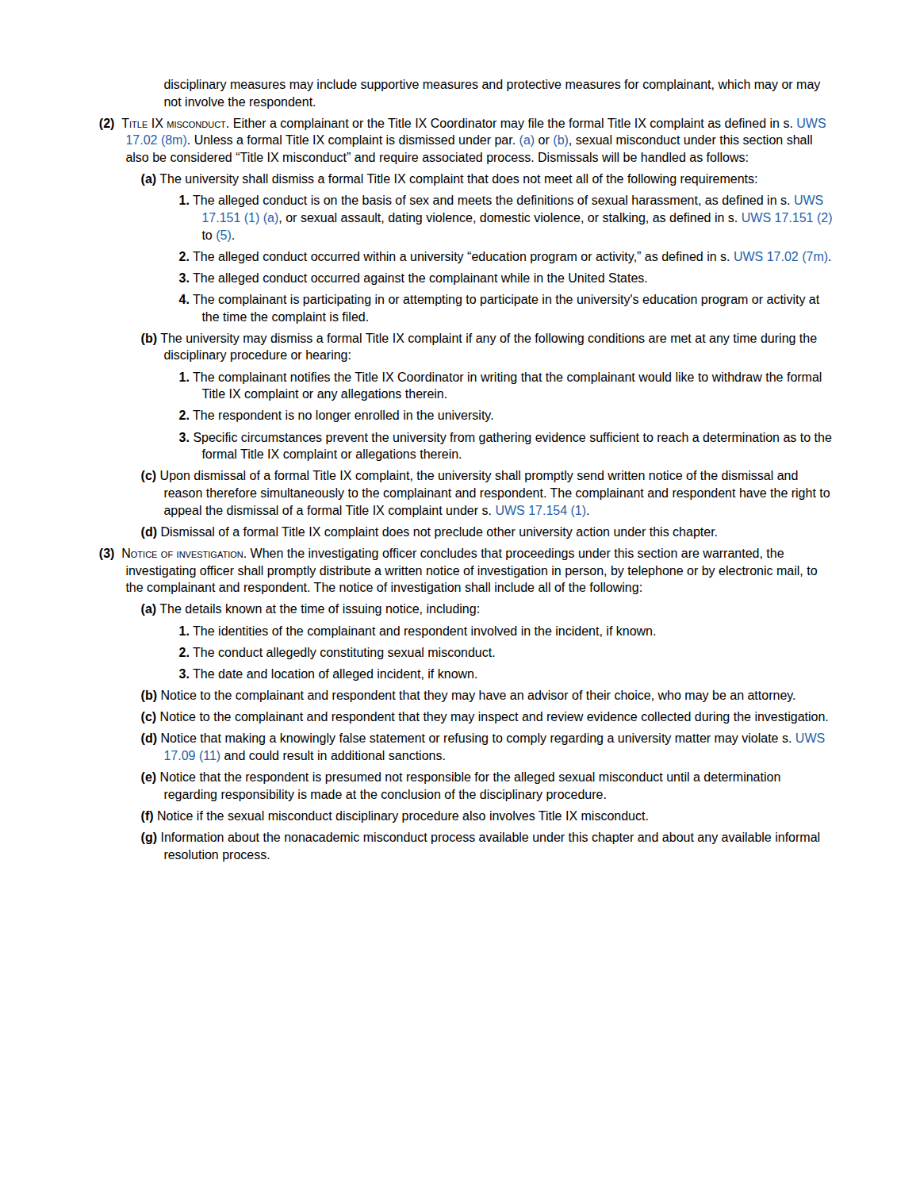disciplinary measures may include supportive measures and protective measures for complainant, which may or may not involve the respondent.
(2) Title IX misconduct. Either a complainant or the Title IX Coordinator may file the formal Title IX complaint as defined in s. UWS 17.02 (8m). Unless a formal Title IX complaint is dismissed under par. (a) or (b), sexual misconduct under this section shall also be considered “Title IX misconduct” and require associated process. Dismissals will be handled as follows:
(a) The university shall dismiss a formal Title IX complaint that does not meet all of the following requirements:
1. The alleged conduct is on the basis of sex and meets the definitions of sexual harassment, as defined in s. UWS 17.151 (1) (a), or sexual assault, dating violence, domestic violence, or stalking, as defined in s. UWS 17.151 (2) to (5).
2. The alleged conduct occurred within a university “education program or activity,” as defined in s. UWS 17.02 (7m).
3. The alleged conduct occurred against the complainant while in the United States.
4. The complainant is participating in or attempting to participate in the university's education program or activity at the time the complaint is filed.
(b) The university may dismiss a formal Title IX complaint if any of the following conditions are met at any time during the disciplinary procedure or hearing:
1. The complainant notifies the Title IX Coordinator in writing that the complainant would like to withdraw the formal Title IX complaint or any allegations therein.
2. The respondent is no longer enrolled in the university.
3. Specific circumstances prevent the university from gathering evidence sufficient to reach a determination as to the formal Title IX complaint or allegations therein.
(c) Upon dismissal of a formal Title IX complaint, the university shall promptly send written notice of the dismissal and reason therefore simultaneously to the complainant and respondent. The complainant and respondent have the right to appeal the dismissal of a formal Title IX complaint under s. UWS 17.154 (1).
(d) Dismissal of a formal Title IX complaint does not preclude other university action under this chapter.
(3) Notice of investigation. When the investigating officer concludes that proceedings under this section are warranted, the investigating officer shall promptly distribute a written notice of investigation in person, by telephone or by electronic mail, to the complainant and respondent. The notice of investigation shall include all of the following:
(a) The details known at the time of issuing notice, including:
1. The identities of the complainant and respondent involved in the incident, if known.
2. The conduct allegedly constituting sexual misconduct.
3. The date and location of alleged incident, if known.
(b) Notice to the complainant and respondent that they may have an advisor of their choice, who may be an attorney.
(c) Notice to the complainant and respondent that they may inspect and review evidence collected during the investigation.
(d) Notice that making a knowingly false statement or refusing to comply regarding a university matter may violate s. UWS 17.09 (11) and could result in additional sanctions.
(e) Notice that the respondent is presumed not responsible for the alleged sexual misconduct until a determination regarding responsibility is made at the conclusion of the disciplinary procedure.
(f) Notice if the sexual misconduct disciplinary procedure also involves Title IX misconduct.
(g) Information about the nonacademic misconduct process available under this chapter and about any available informal resolution process.